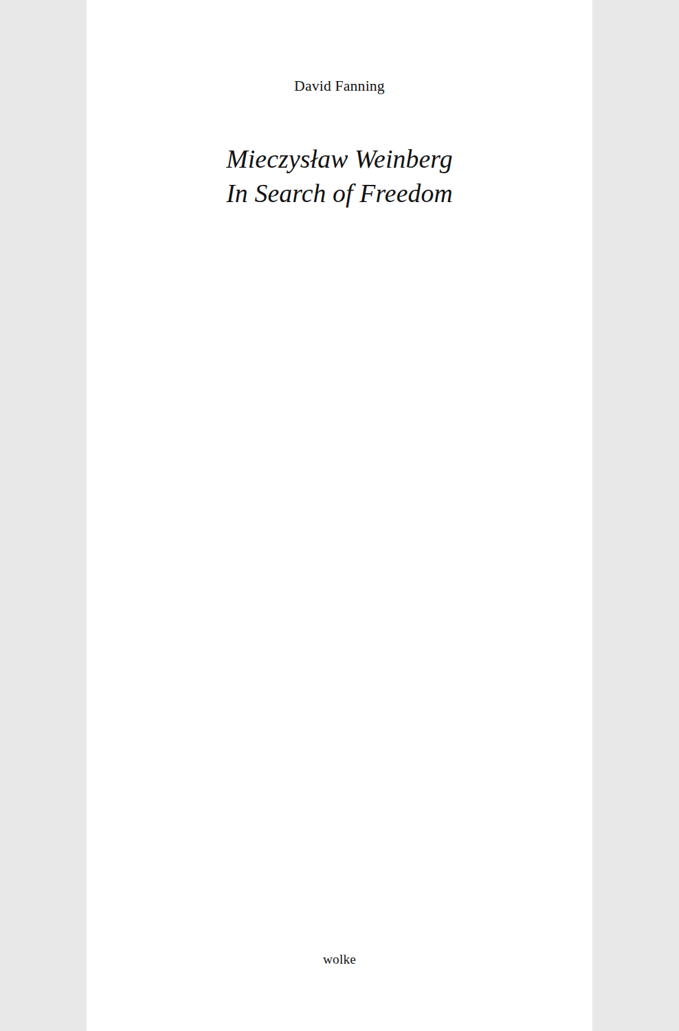David Fanning
Mieczysław Weinberg In Search of Freedom
wolke